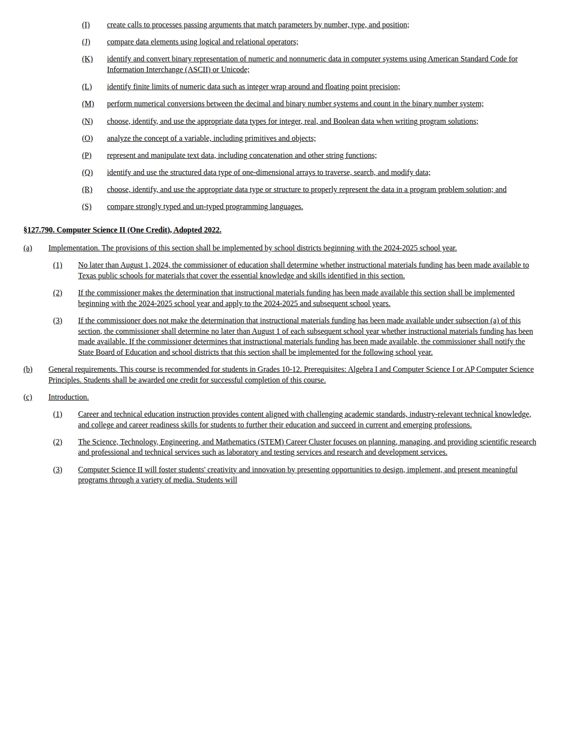(I) create calls to processes passing arguments that match parameters by number, type, and position;
(J) compare data elements using logical and relational operators;
(K) identify and convert binary representation of numeric and nonnumeric data in computer systems using American Standard Code for Information Interchange (ASCII) or Unicode;
(L) identify finite limits of numeric data such as integer wrap around and floating point precision;
(M) perform numerical conversions between the decimal and binary number systems and count in the binary number system;
(N) choose, identify, and use the appropriate data types for integer, real, and Boolean data when writing program solutions;
(O) analyze the concept of a variable, including primitives and objects;
(P) represent and manipulate text data, including concatenation and other string functions;
(Q) identify and use the structured data type of one-dimensional arrays to traverse, search, and modify data;
(R) choose, identify, and use the appropriate data type or structure to properly represent the data in a program problem solution; and
(S) compare strongly typed and un-typed programming languages.
§127.790. Computer Science II (One Credit), Adopted 2022.
(a) Implementation. The provisions of this section shall be implemented by school districts beginning with the 2024-2025 school year.
(1) No later than August 1, 2024, the commissioner of education shall determine whether instructional materials funding has been made available to Texas public schools for materials that cover the essential knowledge and skills identified in this section.
(2) If the commissioner makes the determination that instructional materials funding has been made available this section shall be implemented beginning with the 2024-2025 school year and apply to the 2024-2025 and subsequent school years.
(3) If the commissioner does not make the determination that instructional materials funding has been made available under subsection (a) of this section, the commissioner shall determine no later than August 1 of each subsequent school year whether instructional materials funding has been made available. If the commissioner determines that instructional materials funding has been made available, the commissioner shall notify the State Board of Education and school districts that this section shall be implemented for the following school year.
(b) General requirements. This course is recommended for students in Grades 10-12. Prerequisites: Algebra I and Computer Science I or AP Computer Science Principles. Students shall be awarded one credit for successful completion of this course.
(c) Introduction.
(1) Career and technical education instruction provides content aligned with challenging academic standards, industry-relevant technical knowledge, and college and career readiness skills for students to further their education and succeed in current and emerging professions.
(2) The Science, Technology, Engineering, and Mathematics (STEM) Career Cluster focuses on planning, managing, and providing scientific research and professional and technical services such as laboratory and testing services and research and development services.
(3) Computer Science II will foster students' creativity and innovation by presenting opportunities to design, implement, and present meaningful programs through a variety of media. Students will